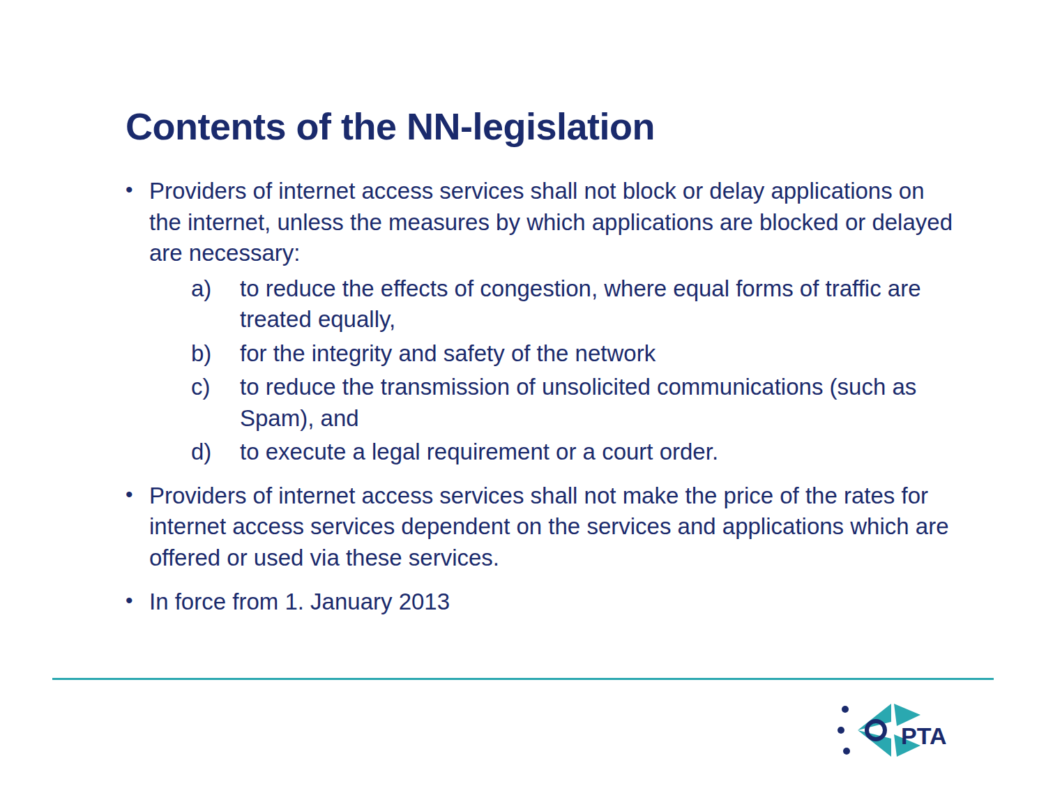Contents of the NN-legislation
Providers of internet access services shall not block or delay applications on the internet, unless the measures by which applications are blocked or delayed are necessary:
a) to reduce the effects of congestion, where equal forms of traffic are treated equally,
b) for the integrity and safety of the network
c) to reduce the transmission of unsolicited communications (such as Spam), and
d) to execute a legal requirement or a court order.
Providers of internet access services shall not make the price of the rates for internet access services dependent on the services and applications which are offered or used via these services.
In force from 1. January 2013
PTA